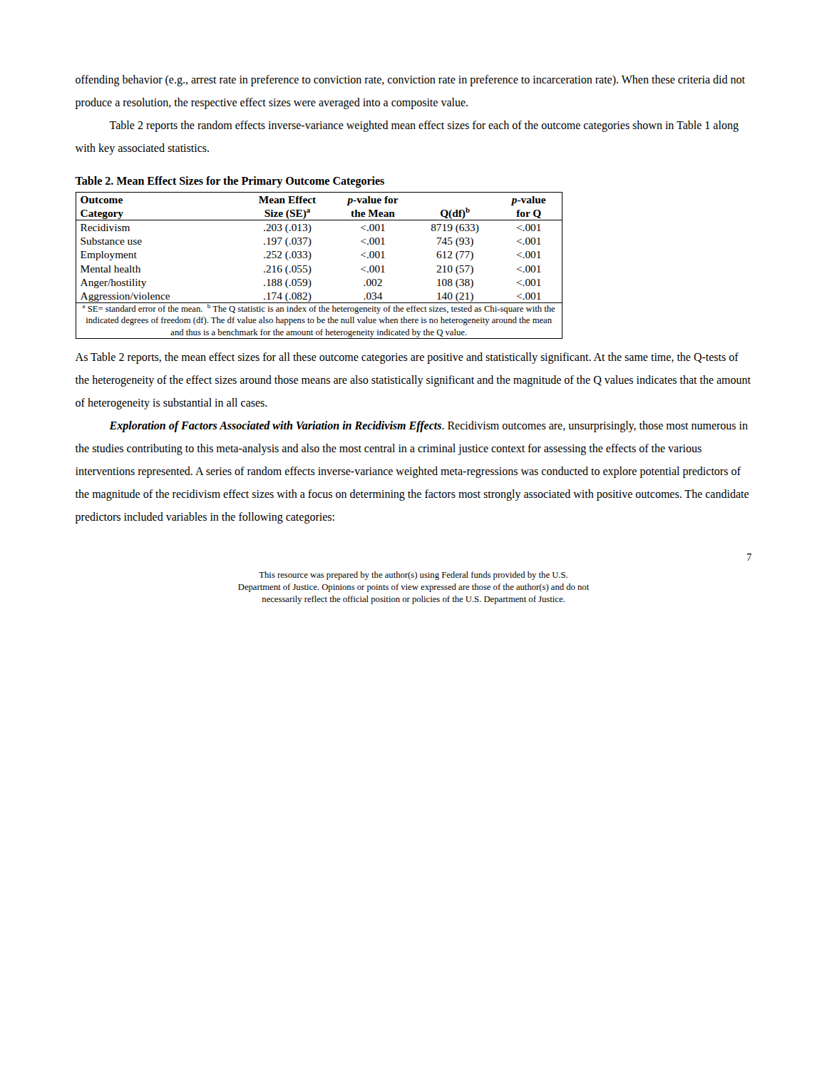offending behavior (e.g., arrest rate in preference to conviction rate, conviction rate in preference to incarceration rate). When these criteria did not produce a resolution, the respective effect sizes were averaged into a composite value.
Table 2 reports the random effects inverse-variance weighted mean effect sizes for each of the outcome categories shown in Table 1 along with key associated statistics.
Table 2. Mean Effect Sizes for the Primary Outcome Categories
| Outcome | Mean Effect | p -value for | | p -value |
| --- | --- | --- | --- | --- |
| Category | Size (SE) a | the Mean | Q(df) b | for Q |
| Recidivism | .203 (.013) | <.001 | 8719 (633) | <.001 |
| Substance use | .197 (.037) | <.001 | 745 (93) | <.001 |
| Employment | .252 (.033) | <.001 | 612 (77) | <.001 |
| Mental health | .216 (.055) | <.001 | 210 (57) | <.001 |
| Anger/hostility | .188 (.059) | .002 | 108 (38) | <.001 |
| Aggression/violence | .174 (.082) | .034 | 140 (21) | <.001 |
| a SE= standard error of the mean. b The Q statistic is an index of the heterogeneity of the effect sizes, tested as Chi-square with the indicated degrees of freedom (df). The df value also happens to be the null value when there is no heterogeneity around the mean and thus is a benchmark for the amount of heterogeneity indicated by the Q value. |
As Table 2 reports, the mean effect sizes for all these outcome categories are positive and statistically significant. At the same time, the Q-tests of the heterogeneity of the effect sizes around those means are also statistically significant and the magnitude of the Q values indicates that the amount of heterogeneity is substantial in all cases.
Exploration of Factors Associated with Variation in Recidivism Effects. Recidivism outcomes are, unsurprisingly, those most numerous in the studies contributing to this meta-analysis and also the most central in a criminal justice context for assessing the effects of the various interventions represented. A series of random effects inverse-variance weighted meta-regressions was conducted to explore potential predictors of the magnitude of the recidivism effect sizes with a focus on determining the factors most strongly associated with positive outcomes. The candidate predictors included variables in the following categories:
7
This resource was prepared by the author(s) using Federal funds provided by the U.S.
Department of Justice. Opinions or points of view expressed are those of the author(s) and do not
necessarily reflect the official position or policies of the U.S. Department of Justice.